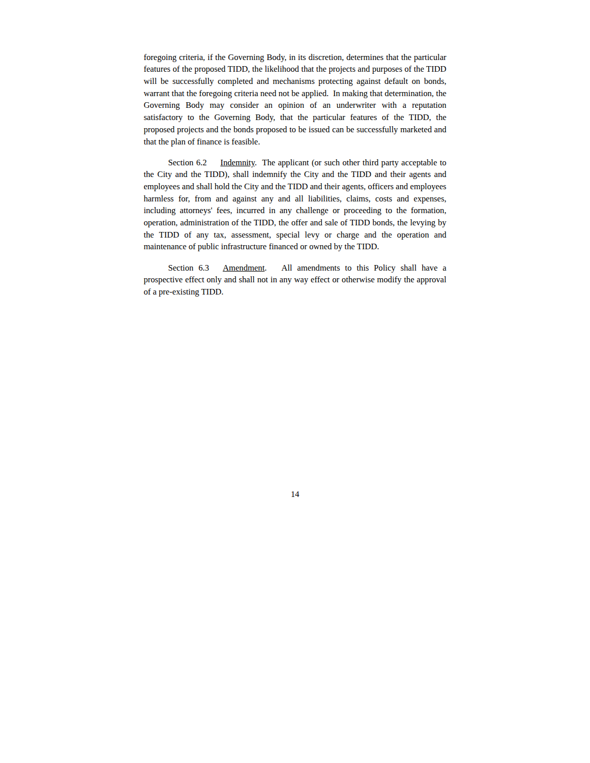foregoing criteria, if the Governing Body, in its discretion, determines that the particular features of the proposed TIDD, the likelihood that the projects and purposes of the TIDD will be successfully completed and mechanisms protecting against default on bonds, warrant that the foregoing criteria need not be applied. In making that determination, the Governing Body may consider an opinion of an underwriter with a reputation satisfactory to the Governing Body, that the particular features of the TIDD, the proposed projects and the bonds proposed to be issued can be successfully marketed and that the plan of finance is feasible.
Section 6.2 Indemnity. The applicant (or such other third party acceptable to the City and the TIDD), shall indemnify the City and the TIDD and their agents and employees and shall hold the City and the TIDD and their agents, officers and employees harmless for, from and against any and all liabilities, claims, costs and expenses, including attorneys' fees, incurred in any challenge or proceeding to the formation, operation, administration of the TIDD, the offer and sale of TIDD bonds, the levying by the TIDD of any tax, assessment, special levy or charge and the operation and maintenance of public infrastructure financed or owned by the TIDD.
Section 6.3 Amendment. All amendments to this Policy shall have a prospective effect only and shall not in any way effect or otherwise modify the approval of a pre-existing TIDD.
14